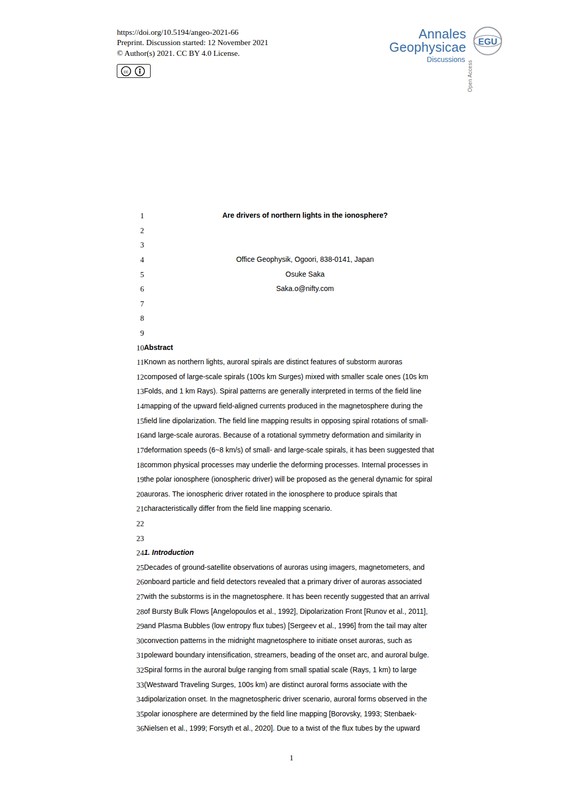https://doi.org/10.5194/angeo-2021-66
Preprint. Discussion started: 12 November 2021
© Author(s) 2021. CC BY 4.0 License.
cc
Open Access
Annales Geophysicae
Discussions
EGU
| 1 | Are drivers of northern lights in the ionosphere? |
| 2 | |
| 3 | |
| 4 | Office Geophysik, Ogoori, 838-0141, Japan |
| 5 | Osuke Saka |
| 6 | Saka.o@nifty.com |
| 7 | |
| 8 | |
| 9 | |
| 10 | Abstract |
| 11 | Known as northern lights, auroral spirals are distinct features of substorm auroras |
| 12 | composed of large-scale spirals (100s km Surges) mixed with smaller scale ones (10s km |
| 13 | Folds, and 1 km Rays). Spiral patterns are generally interpreted in terms of the field line |
| 14 | mapping of the upward field-aligned currents produced in the magnetosphere during the |
| 15 | field line dipolarization. The field line mapping results in opposing spiral rotations of small- |
| 16 | and large-scale auroras. Because of a rotational symmetry deformation and similarity in |
| 17 | deformation speeds (6~8 km/s) of small- and large-scale spirals, it has been suggested that |
| 18 | common physical processes may underlie the deforming processes. Internal processes in |
| 19 | the polar ionosphere (ionospheric driver) will be proposed as the general dynamic for spiral |
| 20 | auroras. The ionospheric driver rotated in the ionosphere to produce spirals that |
| 21 | characteristically differ from the field line mapping scenario. |
| 22 | |
| 23 | |
| 24 | 1. Introduction |
| 25 | Decades of ground-satellite observations of auroras using imagers, magnetometers, and |
| 26 | onboard particle and field detectors revealed that a primary driver of auroras associated |
| 27 | with the substorms is in the magnetosphere. It has been recently suggested that an arrival |
| 28 | of Bursty Bulk Flows [Angelopoulos et al., 1992], Dipolarization Front [Runov et al., 2011], |
| 29 | and Plasma Bubbles (low entropy flux tubes) [Sergeev et al., 1996] from the tail may alter |
| 30 | convection patterns in the midnight magnetosphere to initiate onset auroras, such as |
| 31 | poleward boundary intensification, streamers, beading of the onset arc, and auroral bulge. |
| 32 | Spiral forms in the auroral bulge ranging from small spatial scale (Rays, 1 km) to large |
| 33 | (Westward Traveling Surges, 100s km) are distinct auroral forms associate with the |
| 34 | dipolarization onset. In the magnetospheric driver scenario, auroral forms observed in the |
| 35 | polar ionosphere are determined by the field line mapping [Borovsky, 1993; Stenbaek- |
| 36 | Nielsen et al., 1999; Forsyth et al., 2020]. Due to a twist of the flux tubes by the upward |
1